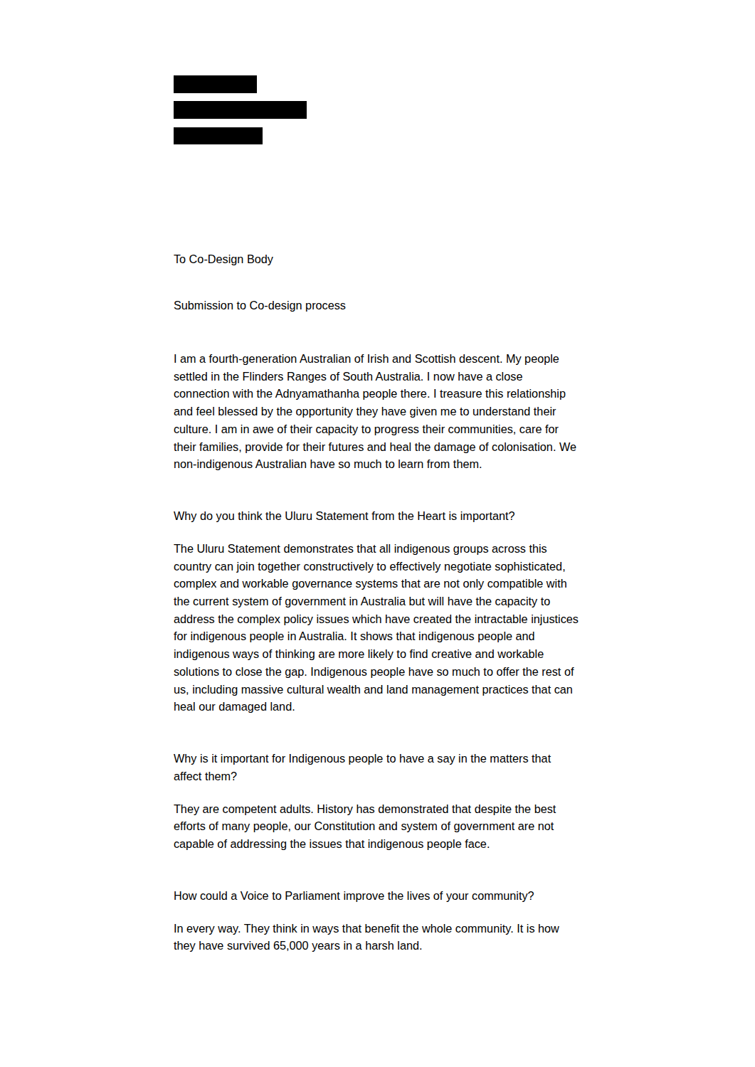To Co-Design Body
Submission to Co-design process
I am a fourth-generation Australian of Irish and Scottish descent. My people settled in the Flinders Ranges of South Australia. I now have a close connection with the Adnyamathanha people there. I treasure this relationship and feel blessed by the opportunity they have given me to understand their culture. I am in awe of their capacity to progress their communities, care for their families, provide for their futures and heal the damage of colonisation. We non-indigenous Australian have so much to learn from them.
Why do you think the Uluru Statement from the Heart is important?
The Uluru Statement demonstrates that all indigenous groups across this country can join together constructively to effectively negotiate sophisticated, complex and workable governance systems that are not only compatible with the current system of government in Australia but will have the capacity to address the complex policy issues which have created the intractable injustices for indigenous people in Australia. It shows that indigenous people and indigenous ways of thinking are more likely to find creative and workable solutions to close the gap. Indigenous people have so much to offer the rest of us, including massive cultural wealth and land management practices that can heal our damaged land.
Why is it important for Indigenous people to have a say in the matters that affect them?
They are competent adults. History has demonstrated that despite the best efforts of many people, our Constitution and system of government are not capable of addressing the issues that indigenous people face.
How could a Voice to Parliament improve the lives of your community?
In every way. They think in ways that benefit the whole community. It is how they have survived 65,000 years in a harsh land.